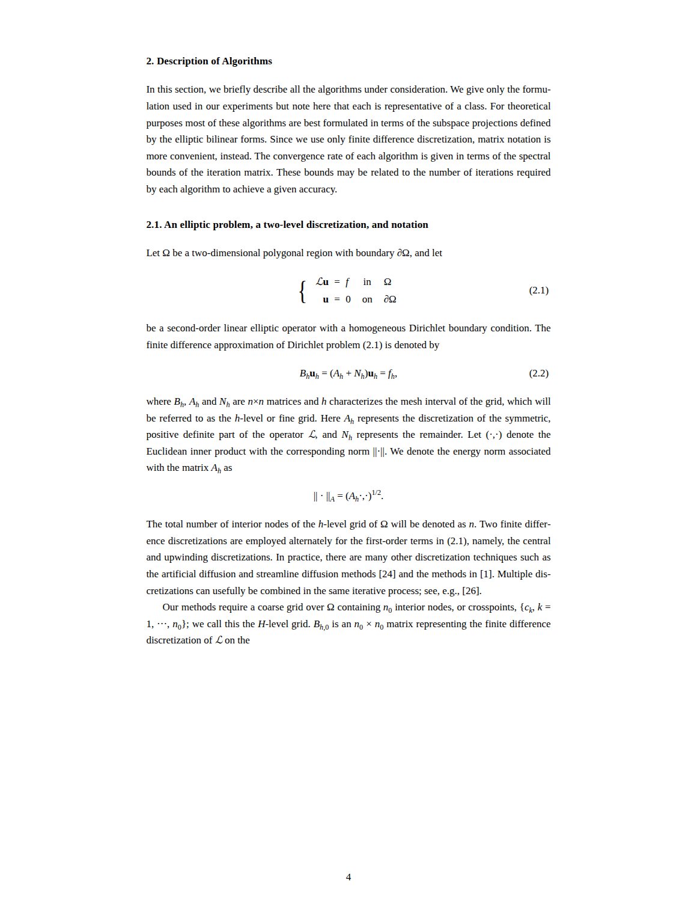2. Description of Algorithms
In this section, we briefly describe all the algorithms under consideration. We give only the formulation used in our experiments but note here that each is representative of a class. For theoretical purposes most of these algorithms are best formulated in terms of the subspace projections defined by the elliptic bilinear forms. Since we use only finite difference discretization, matrix notation is more convenient, instead. The convergence rate of each algorithm is given in terms of the spectral bounds of the iteration matrix. These bounds may be related to the number of iterations required by each algorithm to achieve a given accuracy.
2.1. An elliptic problem, a two-level discretization, and notation
Let Ω be a two-dimensional polygonal region with boundary ∂Ω, and let
{
| ℒ u | = | f | in | Ω |
| u | = | 0 | on | ∂Ω |
(2.1)
be a second-order linear elliptic operator with a homogeneous Dirichlet boundary condition. The finite difference approximation of Dirichlet problem (2.1) is denoted by
Bh uh = (Ah + Nh)uh = fh, (2.2)
where Bh, Ah and Nh are n×n matrices and h characterizes the mesh interval of the grid, which will be referred to as the h-level or fine grid. Here Ah represents the discretization of the symmetric, positive definite part of the operator ℒ, and Nh represents the remainder. Let (·,·) denote the Euclidean inner product with the corresponding norm ||·||. We denote the energy norm associated with the matrix Ah as
|| · ||A = (Ah·,·)1/2.
The total number of interior nodes of the h-level grid of Ω will be denoted as n. Two finite difference discretizations are employed alternately for the first-order terms in (2.1), namely, the central and upwinding discretizations. In practice, there are many other discretization techniques such as the artificial diffusion and streamline diffusion methods [24] and the methods in [1]. Multiple discretizations can usefully be combined in the same iterative process; see, e.g., [26].
Our methods require a coarse grid over Ω containing n0 interior nodes, or crosspoints, {ck, k = 1, ···, n0}; we call this the H-level grid. Bh,0 is an n0 × n0 matrix representing the finite difference discretization of ℒ on the
4